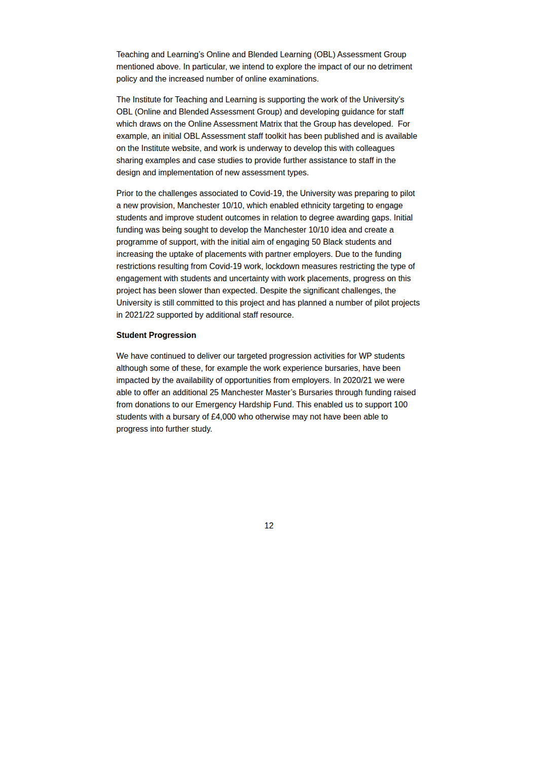Teaching and Learning’s Online and Blended Learning (OBL) Assessment Group mentioned above. In particular, we intend to explore the impact of our no detriment policy and the increased number of online examinations.
The Institute for Teaching and Learning is supporting the work of the University’s OBL (Online and Blended Assessment Group) and developing guidance for staff which draws on the Online Assessment Matrix that the Group has developed. For example, an initial OBL Assessment staff toolkit has been published and is available on the Institute website, and work is underway to develop this with colleagues sharing examples and case studies to provide further assistance to staff in the design and implementation of new assessment types.
Prior to the challenges associated to Covid-19, the University was preparing to pilot a new provision, Manchester 10/10, which enabled ethnicity targeting to engage students and improve student outcomes in relation to degree awarding gaps. Initial funding was being sought to develop the Manchester 10/10 idea and create a programme of support, with the initial aim of engaging 50 Black students and increasing the uptake of placements with partner employers. Due to the funding restrictions resulting from Covid-19 work, lockdown measures restricting the type of engagement with students and uncertainty with work placements, progress on this project has been slower than expected. Despite the significant challenges, the University is still committed to this project and has planned a number of pilot projects in 2021/22 supported by additional staff resource.
Student Progression
We have continued to deliver our targeted progression activities for WP students although some of these, for example the work experience bursaries, have been impacted by the availability of opportunities from employers. In 2020/21 we were able to offer an additional 25 Manchester Master’s Bursaries through funding raised from donations to our Emergency Hardship Fund. This enabled us to support 100 students with a bursary of £4,000 who otherwise may not have been able to progress into further study.
12